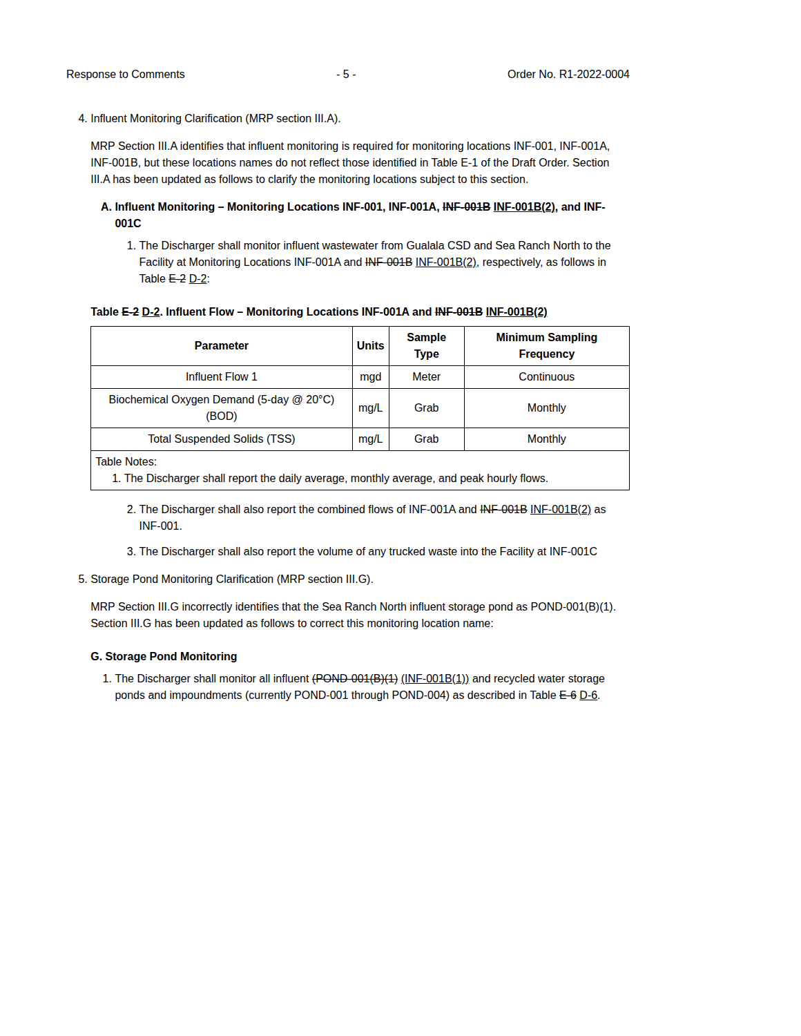Response to Comments
- 5 -
Order No. R1-2022-0004
Influent Monitoring Clarification (MRP section III.A).
MRP Section III.A identifies that influent monitoring is required for monitoring locations INF-001, INF-001A, INF-001B, but these locations names do not reflect those identified in Table E-1 of the Draft Order. Section III.A has been updated as follows to clarify the monitoring locations subject to this section.
Influent Monitoring – Monitoring Locations INF-001, INF-001A, INF-001B INF-001B(2), and INF-001C
The Discharger shall monitor influent wastewater from Gualala CSD and Sea Ranch North to the Facility at Monitoring Locations INF-001A and INF-001B INF-001B(2), respectively, as follows in Table E-2 D-2:
Table E-2 D-2. Influent Flow – Monitoring Locations INF-001A and INF-001B INF-001B(2)
| Parameter | Units | Sample Type | Minimum Sampling Frequency |
| --- | --- | --- | --- |
| Influent Flow 1 | mgd | Meter | Continuous |
| Biochemical Oxygen Demand (5-day @ 20°C) (BOD) | mg/L | Grab | Monthly |
| Total Suspended Solids (TSS) | mg/L | Grab | Monthly |
| Table Notes: 1. The Discharger shall report the daily average, monthly average, and peak hourly flows. |
The Discharger shall also report the combined flows of INF-001A and INF-001B INF-001B(2) as INF-001.
The Discharger shall also report the volume of any trucked waste into the Facility at INF-001C
Storage Pond Monitoring Clarification (MRP section III.G).
MRP Section III.G incorrectly identifies that the Sea Ranch North influent storage pond as POND-001(B)(1). Section III.G has been updated as follows to correct this monitoring location name:
G. Storage Pond Monitoring
The Discharger shall monitor all influent (POND-001(B)(1) (INF-001B(1)) and recycled water storage ponds and impoundments (currently POND-001 through POND-004) as described in Table E-6 D-6.